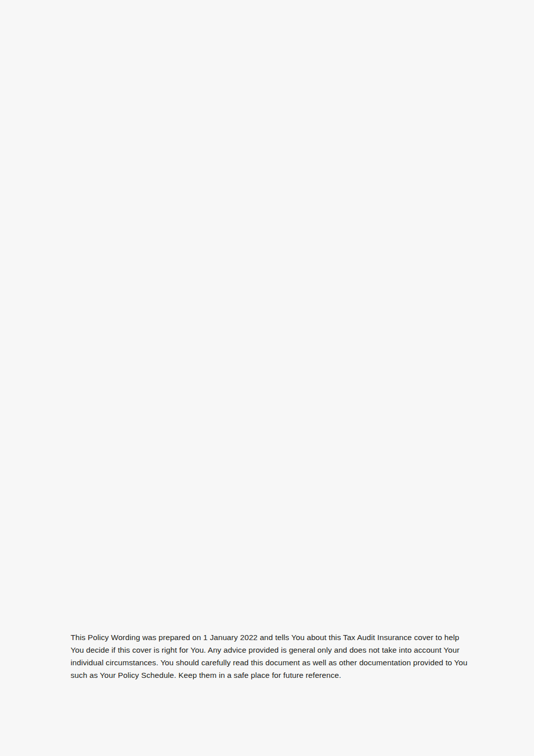This Policy Wording was prepared on 1 January 2022 and tells You about this Tax Audit Insurance cover to help You decide if this cover is right for You. Any advice provided is general only and does not take into account Your individual circumstances. You should carefully read this document as well as other documentation provided to You such as Your Policy Schedule. Keep them in a safe place for future reference.